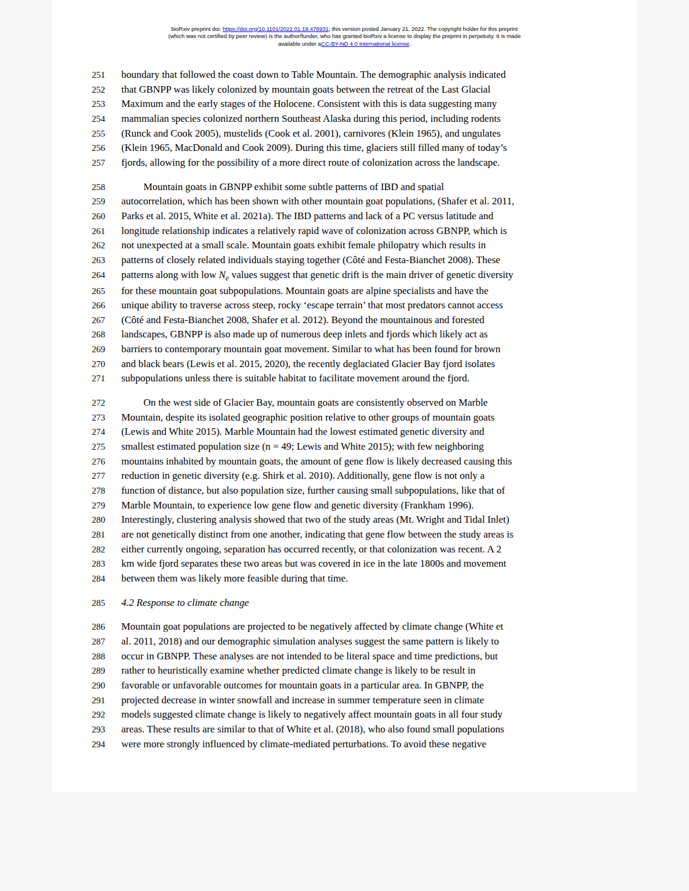bioRxiv preprint doi: https://doi.org/10.1101/2022.01.19.476931; this version posted January 21, 2022. The copyright holder for this preprint
(which was not certified by peer review) is the author/funder, who has granted bioRxiv a license to display the preprint in perpetuity. It is made
available under aCC-BY-ND 4.0 International license.
251 boundary that followed the coast down to Table Mountain. The demographic analysis indicated
252 that GBNPP was likely colonized by mountain goats between the retreat of the Last Glacial
253 Maximum and the early stages of the Holocene. Consistent with this is data suggesting many
254 mammalian species colonized northern Southeast Alaska during this period, including rodents
255(Runck and Cook 2005), mustelids (Cook et al. 2001), carnivores (Klein 1965), and ungulates
256(Klein 1965, MacDonald and Cook 2009). During this time, glaciers still filled many of today’s
257 fjords, allowing for the possibility of a more direct route of colonization across the landscape.
258 Mountain goats in GBNPP exhibit some subtle patterns of IBD and spatial
259 autocorrelation, which has been shown with other mountain goat populations, (Shafer et al. 2011,
260 Parks et al. 2015, White et al. 2021a). The IBD patterns and lack of a PC versus latitude and
261 longitude relationship indicates a relatively rapid wave of colonization across GBNPP, which is
262 not unexpected at a small scale. Mountain goats exhibit female philopatry which results in
263 patterns of closely related individuals staying together (Côté and Festa-Bianchet 2008). These
264 patterns along with low Ne values suggest that genetic drift is the main driver of genetic diversity
265 for these mountain goat subpopulations. Mountain goats are alpine specialists and have the
266 unique ability to traverse across steep, rocky ‘escape terrain’ that most predators cannot access
267(Côté and Festa-Bianchet 2008, Shafer et al. 2012). Beyond the mountainous and forested
268 landscapes, GBNPP is also made up of numerous deep inlets and fjords which likely act as
269 barriers to contemporary mountain goat movement. Similar to what has been found for brown
270 and black bears (Lewis et al. 2015, 2020), the recently deglaciated Glacier Bay fjord isolates
271 subpopulations unless there is suitable habitat to facilitate movement around the fjord.
272 On the west side of Glacier Bay, mountain goats are consistently observed on Marble
273 Mountain, despite its isolated geographic position relative to other groups of mountain goats
274(Lewis and White 2015). Marble Mountain had the lowest estimated genetic diversity and
275 smallest estimated population size (n = 49; Lewis and White 2015); with few neighboring
276 mountains inhabited by mountain goats, the amount of gene flow is likely decreased causing this
277 reduction in genetic diversity (e.g. Shirk et al. 2010). Additionally, gene flow is not only a
278 function of distance, but also population size, further causing small subpopulations, like that of
279 Marble Mountain, to experience low gene flow and genetic diversity (Frankham 1996).
280 Interestingly, clustering analysis showed that two of the study areas (Mt. Wright and Tidal Inlet)
281 are not genetically distinct from one another, indicating that gene flow between the study areas is
282 either currently ongoing, separation has occurred recently, or that colonization was recent. A 2
283 km wide fjord separates these two areas but was covered in ice in the late 1800s and movement
284 between them was likely more feasible during that time.
285
4.2 Response to climate change
286 Mountain goat populations are projected to be negatively affected by climate change (White et
287 al. 2011, 2018) and our demographic simulation analyses suggest the same pattern is likely to
288 occur in GBNPP. These analyses are not intended to be literal space and time predictions, but
289 rather to heuristically examine whether predicted climate change is likely to be result in
290 favorable or unfavorable outcomes for mountain goats in a particular area. In GBNPP, the
291 projected decrease in winter snowfall and increase in summer temperature seen in climate
292 models suggested climate change is likely to negatively affect mountain goats in all four study
293 areas. These results are similar to that of White et al. (2018), who also found small populations
294 were more strongly influenced by climate-mediated perturbations. To avoid these negative